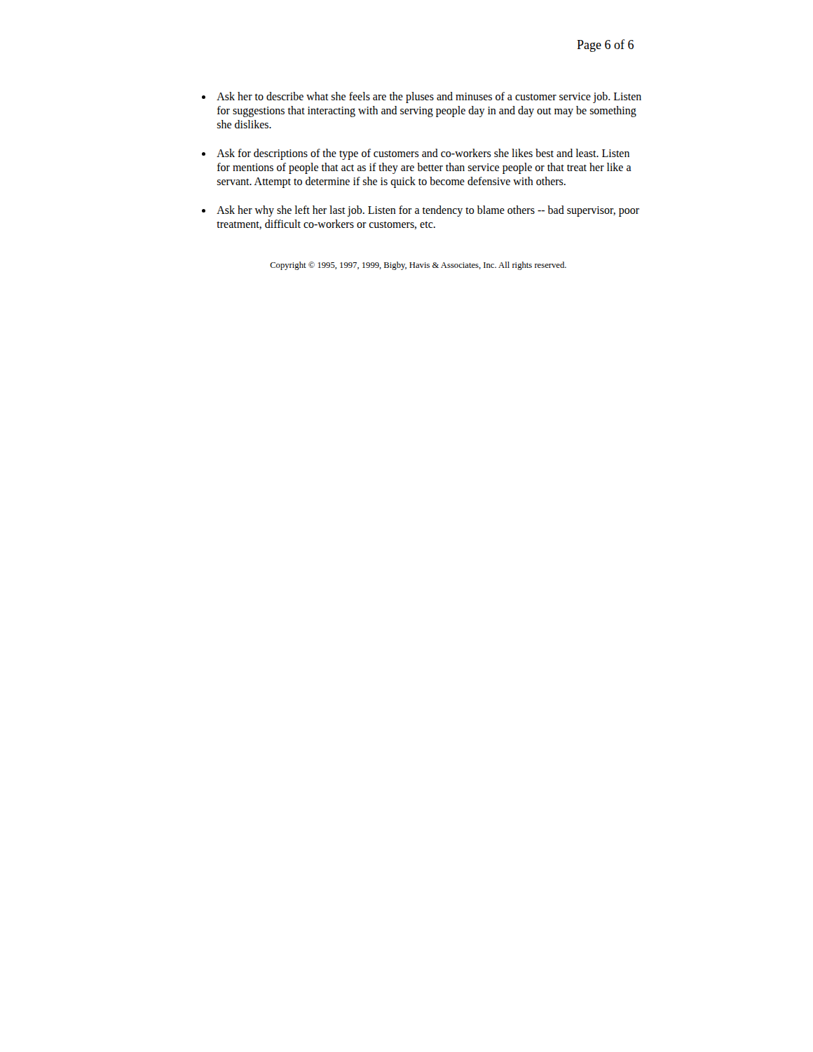Page 6 of 6
Ask her to describe what she feels are the pluses and minuses of a customer service job. Listen for suggestions that interacting with and serving people day in and day out may be something she dislikes.
Ask for descriptions of the type of customers and co-workers she likes best and least. Listen for mentions of people that act as if they are better than service people or that treat her like a servant. Attempt to determine if she is quick to become defensive with others.
Ask her why she left her last job. Listen for a tendency to blame others -- bad supervisor, poor treatment, difficult co-workers or customers, etc.
Copyright © 1995, 1997, 1999, Bigby, Havis & Associates, Inc. All rights reserved.